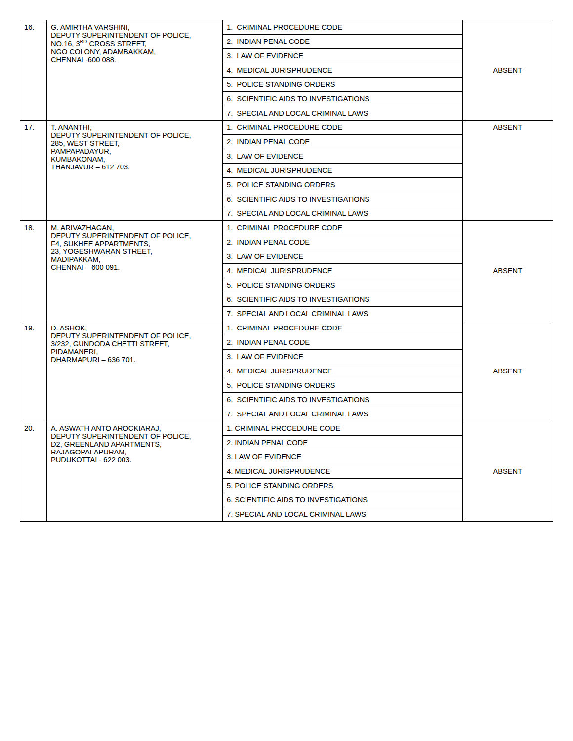| 16. | G. AMIRTHA VARSHINI, DEPUTY SUPERINTENDENT OF POLICE, NO.16, 3 RD CROSS STREET, NGO COLONY, ADAMBAKKAM, CHENNAI -600 088. | / 1. CRIMINAL PROCEDURE CODE / / 2. INDIAN PENAL CODE / / 3. LAW OF EVIDENCE / / 4. MEDICAL JURISPRUDENCE / / 5. POLICE STANDING ORDERS / / 6. SCIENTIFIC AIDS TO INVESTIGATIONS / / 7. SPECIAL AND LOCAL CRIMINAL LAWS / | ABSENT |
| 17. | T. ANANTHI, DEPUTY SUPERINTENDENT OF POLICE, 285, WEST STREET, PAMPAPADAYUR, KUMBAKONAM, THANJAVUR – 612 703. | / 1. CRIMINAL PROCEDURE CODE / / 2. INDIAN PENAL CODE / / 3. LAW OF EVIDENCE / / 4. MEDICAL JURISPRUDENCE / / 5. POLICE STANDING ORDERS / / 6. SCIENTIFIC AIDS TO INVESTIGATIONS / / 7. SPECIAL AND LOCAL CRIMINAL LAWS / | ABSENT |
| 18. | M. ARIVAZHAGAN, DEPUTY SUPERINTENDENT OF POLICE, F4, SUKHEE APPARTMENTS, 23, YOGESHWARAN STREET, MADIPAKKAM, CHENNAI – 600 091. | / 1. CRIMINAL PROCEDURE CODE / / 2. INDIAN PENAL CODE / / 3. LAW OF EVIDENCE / / 4. MEDICAL JURISPRUDENCE / / 5. POLICE STANDING ORDERS / / 6. SCIENTIFIC AIDS TO INVESTIGATIONS / / 7. SPECIAL AND LOCAL CRIMINAL LAWS / | ABSENT |
| 19. | D. ASHOK, DEPUTY SUPERINTENDENT OF POLICE, 3/232, GUNDODA CHETTI STREET, PIDAMANERI, DHARMAPURI – 636 701. | / 1. CRIMINAL PROCEDURE CODE / / 2. INDIAN PENAL CODE / / 3. LAW OF EVIDENCE / / 4. MEDICAL JURISPRUDENCE / / 5. POLICE STANDING ORDERS / / 6. SCIENTIFIC AIDS TO INVESTIGATIONS / / 7. SPECIAL AND LOCAL CRIMINAL LAWS / | ABSENT |
| 20. | A. ASWATH ANTO AROCKIARAJ, DEPUTY SUPERINTENDENT OF POLICE, D2, GREENLAND APARTMENTS, RAJAGOPALAPURAM, PUDUKOTTAI - 622 003. | / 1. CRIMINAL PROCEDURE CODE / / 2. INDIAN PENAL CODE / / 3. LAW OF EVIDENCE / / 4. MEDICAL JURISPRUDENCE / / 5. POLICE STANDING ORDERS / / 6. SCIENTIFIC AIDS TO INVESTIGATIONS / / 7. SPECIAL AND LOCAL CRIMINAL LAWS / | ABSENT |